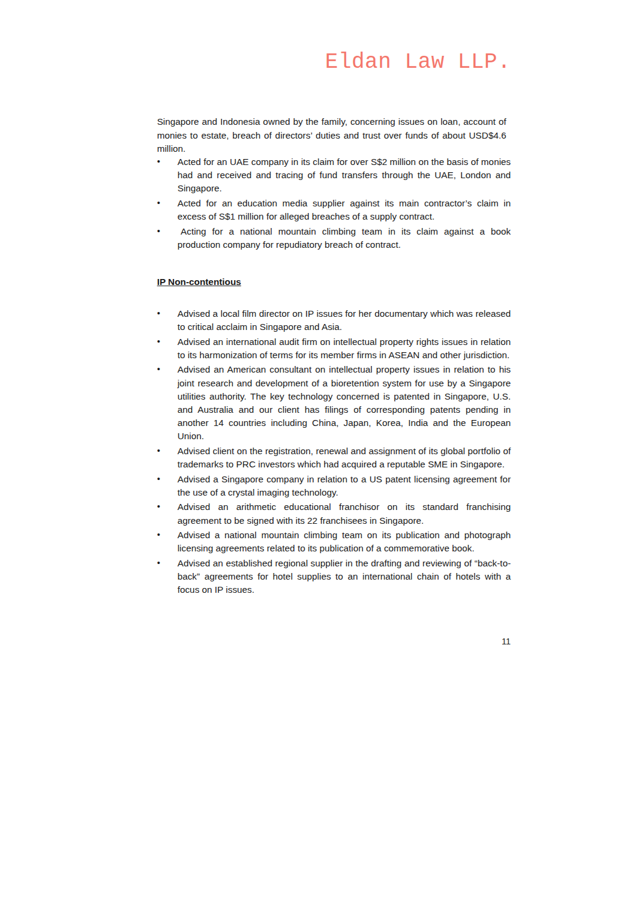Eldan Law LLP.
Singapore and Indonesia owned by the family, concerning issues on loan, account of monies to estate, breach of directors’ duties and trust over funds of about USD$4.6 million.
Acted for an UAE company in its claim for over S$2 million on the basis of monies had and received and tracing of fund transfers through the UAE, London and Singapore.
Acted for an education media supplier against its main contractor’s claim in excess of S$1 million for alleged breaches of a supply contract.
Acting for a national mountain climbing team in its claim against a book production company for repudiatory breach of contract.
IP Non-contentious
Advised a local film director on IP issues for her documentary which was released to critical acclaim in Singapore and Asia.
Advised an international audit firm on intellectual property rights issues in relation to its harmonization of terms for its member firms in ASEAN and other jurisdiction.
Advised an American consultant on intellectual property issues in relation to his joint research and development of a bioretention system for use by a Singapore utilities authority. The key technology concerned is patented in Singapore, U.S. and Australia and our client has filings of corresponding patents pending in another 14 countries including China, Japan, Korea, India and the European Union.
Advised client on the registration, renewal and assignment of its global portfolio of trademarks to PRC investors which had acquired a reputable SME in Singapore.
Advised a Singapore company in relation to a US patent licensing agreement for the use of a crystal imaging technology.
Advised an arithmetic educational franchisor on its standard franchising agreement to be signed with its 22 franchisees in Singapore.
Advised a national mountain climbing team on its publication and photograph licensing agreements related to its publication of a commemorative book.
Advised an established regional supplier in the drafting and reviewing of “back-to-back” agreements for hotel supplies to an international chain of hotels with a focus on IP issues.
11